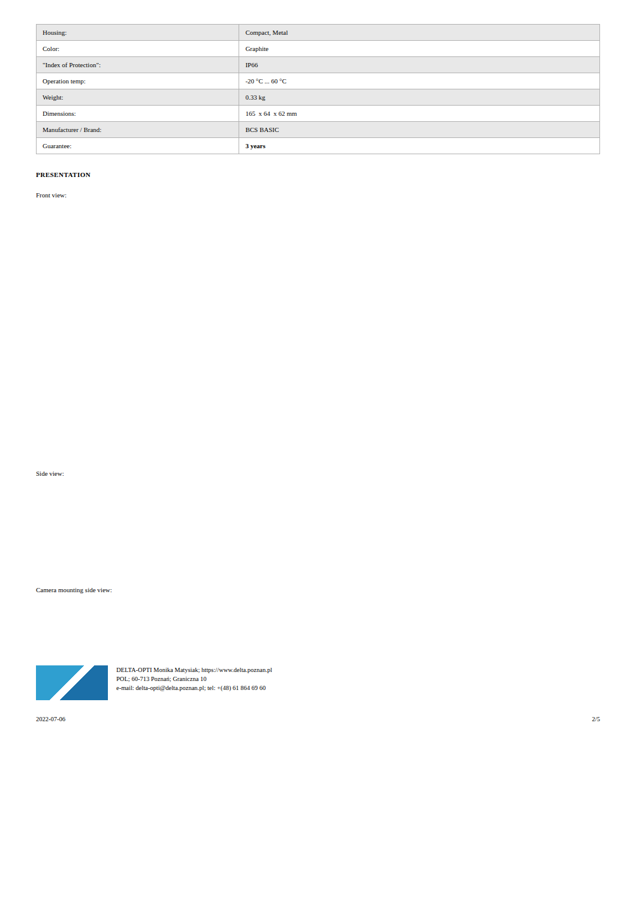| Housing: | Compact, Metal |
| Color: | Graphite |
| "Index of Protection": | IP66 |
| Operation temp: | -20 °C ... 60 °C |
| Weight: | 0.33 kg |
| Dimensions: | 165 x 64 x 62 mm |
| Manufacturer / Brand: | BCS BASIC |
| Guarantee: | 3 years |
PRESENTATION
Front view:
Side view:
Camera mounting side view:
DELTA-OPTI Monika Matysiak; https://www.delta.poznan.pl
POL; 60-713 Poznań; Graniczna 10
e-mail: delta-opti@delta.poznan.pl; tel: +(48) 61 864 69 60
2022-07-06 2/5